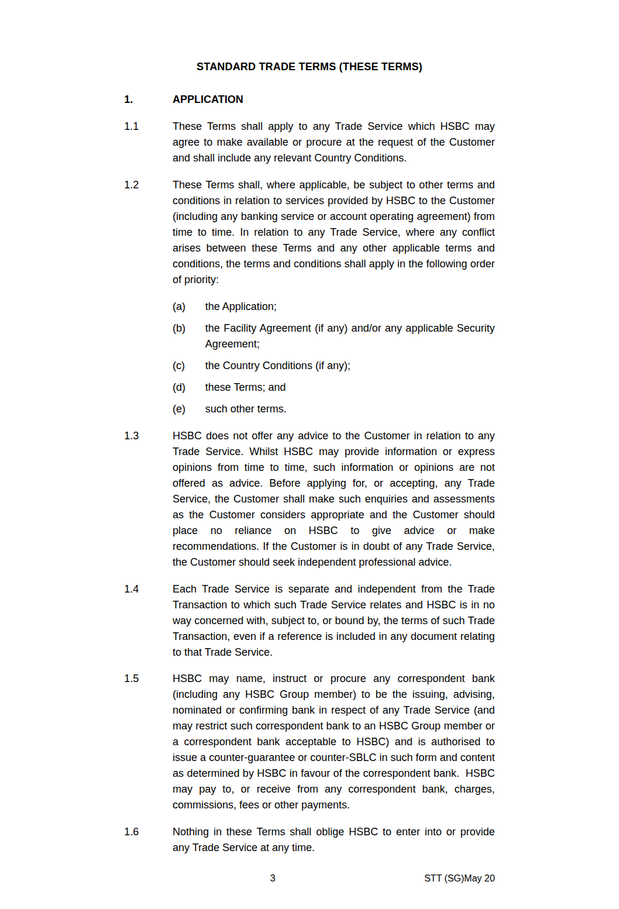STANDARD TRADE TERMS (THESE TERMS)
1. APPLICATION
1.1 These Terms shall apply to any Trade Service which HSBC may agree to make available or procure at the request of the Customer and shall include any relevant Country Conditions.
1.2 These Terms shall, where applicable, be subject to other terms and conditions in relation to services provided by HSBC to the Customer (including any banking service or account operating agreement) from time to time. In relation to any Trade Service, where any conflict arises between these Terms and any other applicable terms and conditions, the terms and conditions shall apply in the following order of priority:
(a) the Application;
(b) the Facility Agreement (if any) and/or any applicable Security Agreement;
(c) the Country Conditions (if any);
(d) these Terms; and
(e) such other terms.
1.3 HSBC does not offer any advice to the Customer in relation to any Trade Service. Whilst HSBC may provide information or express opinions from time to time, such information or opinions are not offered as advice. Before applying for, or accepting, any Trade Service, the Customer shall make such enquiries and assessments as the Customer considers appropriate and the Customer should place no reliance on HSBC to give advice or make recommendations. If the Customer is in doubt of any Trade Service, the Customer should seek independent professional advice.
1.4 Each Trade Service is separate and independent from the Trade Transaction to which such Trade Service relates and HSBC is in no way concerned with, subject to, or bound by, the terms of such Trade Transaction, even if a reference is included in any document relating to that Trade Service.
1.5 HSBC may name, instruct or procure any correspondent bank (including any HSBC Group member) to be the issuing, advising, nominated or confirming bank in respect of any Trade Service (and may restrict such correspondent bank to an HSBC Group member or a correspondent bank acceptable to HSBC) and is authorised to issue a counter-guarantee or counter-SBLC in such form and content as determined by HSBC in favour of the correspondent bank. HSBC may pay to, or receive from any correspondent bank, charges, commissions, fees or other payments.
1.6 Nothing in these Terms shall oblige HSBC to enter into or provide any Trade Service at any time.
3 STT (SG)May 20